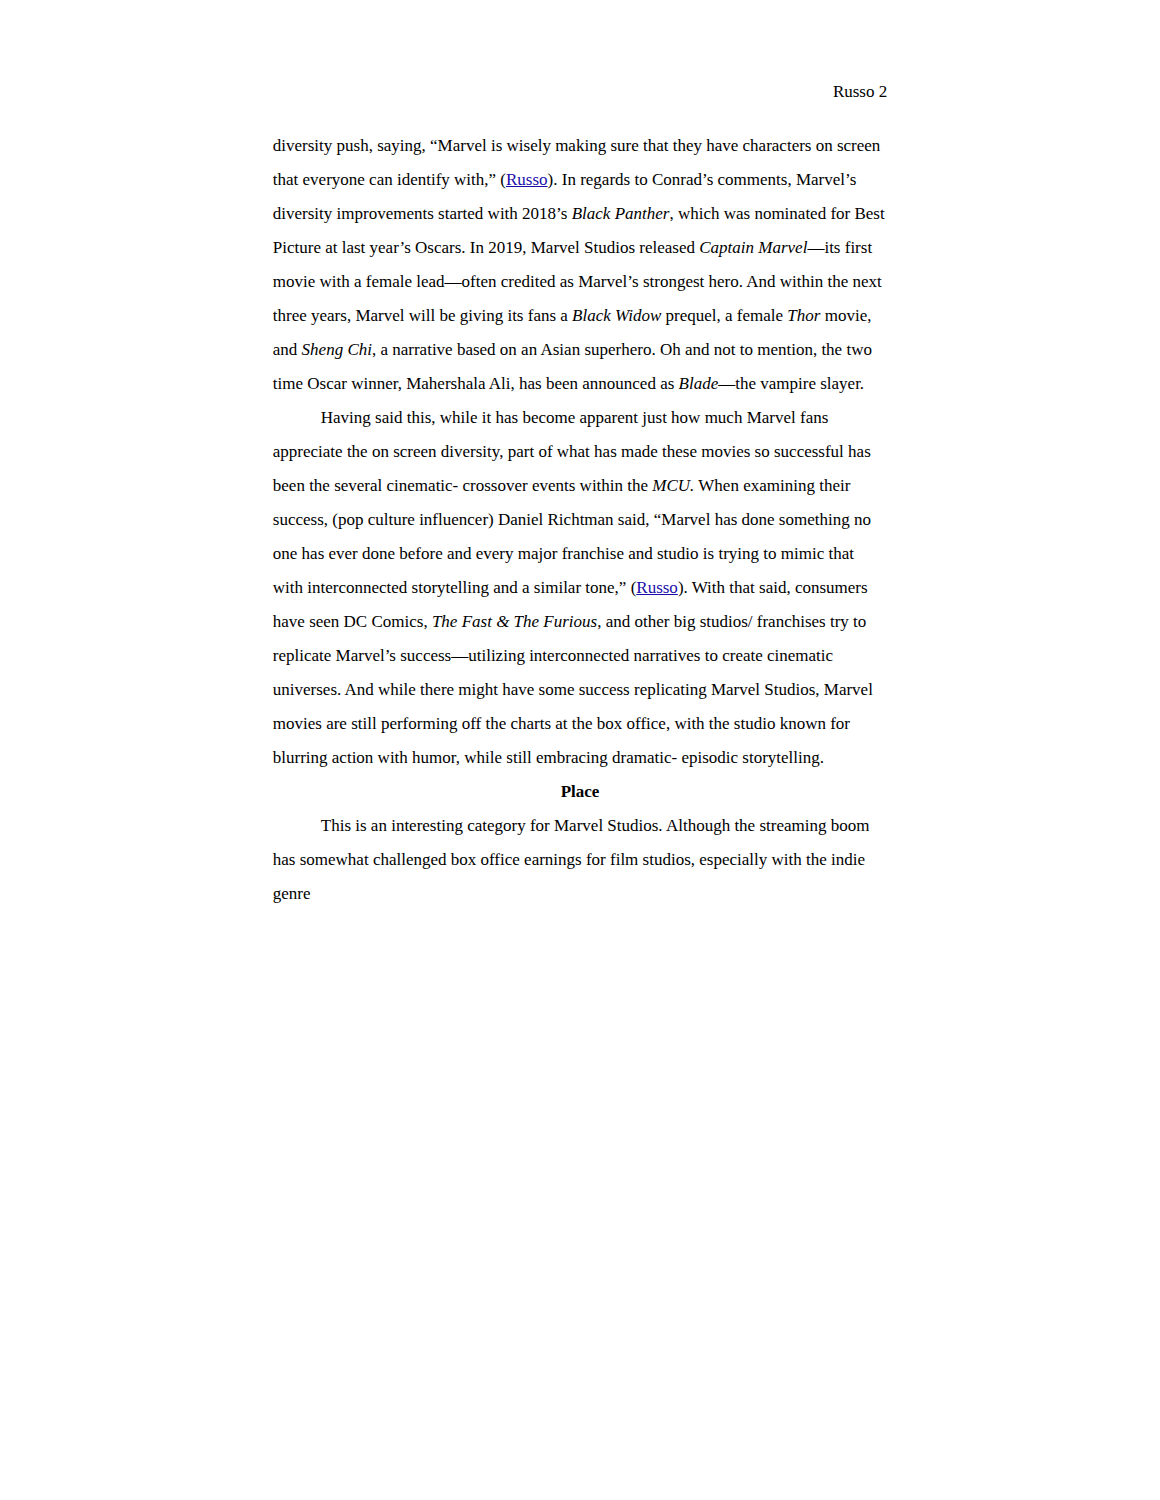Russo 2
diversity push, saying, “Marvel is wisely making sure that they have characters on screen that everyone can identify with,” (Russo). In regards to Conrad’s comments, Marvel’s diversity improvements started with 2018’s Black Panther, which was nominated for Best Picture at last year’s Oscars. In 2019, Marvel Studios released Captain Marvel—its first movie with a female lead—often credited as Marvel’s strongest hero. And within the next three years, Marvel will be giving its fans a Black Widow prequel, a female Thor movie, and Sheng Chi, a narrative based on an Asian superhero. Oh and not to mention, the two time Oscar winner, Mahershala Ali, has been announced as Blade—the vampire slayer.
Having said this, while it has become apparent just how much Marvel fans appreciate the on screen diversity, part of what has made these movies so successful has been the several cinematic- crossover events within the MCU. When examining their success, (pop culture influencer) Daniel Richtman said, “Marvel has done something no one has ever done before and every major franchise and studio is trying to mimic that with interconnected storytelling and a similar tone,” (Russo). With that said, consumers have seen DC Comics, The Fast & The Furious, and other big studios/ franchises try to replicate Marvel’s success—utilizing interconnected narratives to create cinematic universes. And while there might have some success replicating Marvel Studios, Marvel movies are still performing off the charts at the box office, with the studio known for blurring action with humor, while still embracing dramatic- episodic storytelling.
Place
This is an interesting category for Marvel Studios. Although the streaming boom has somewhat challenged box office earnings for film studios, especially with the indie genre